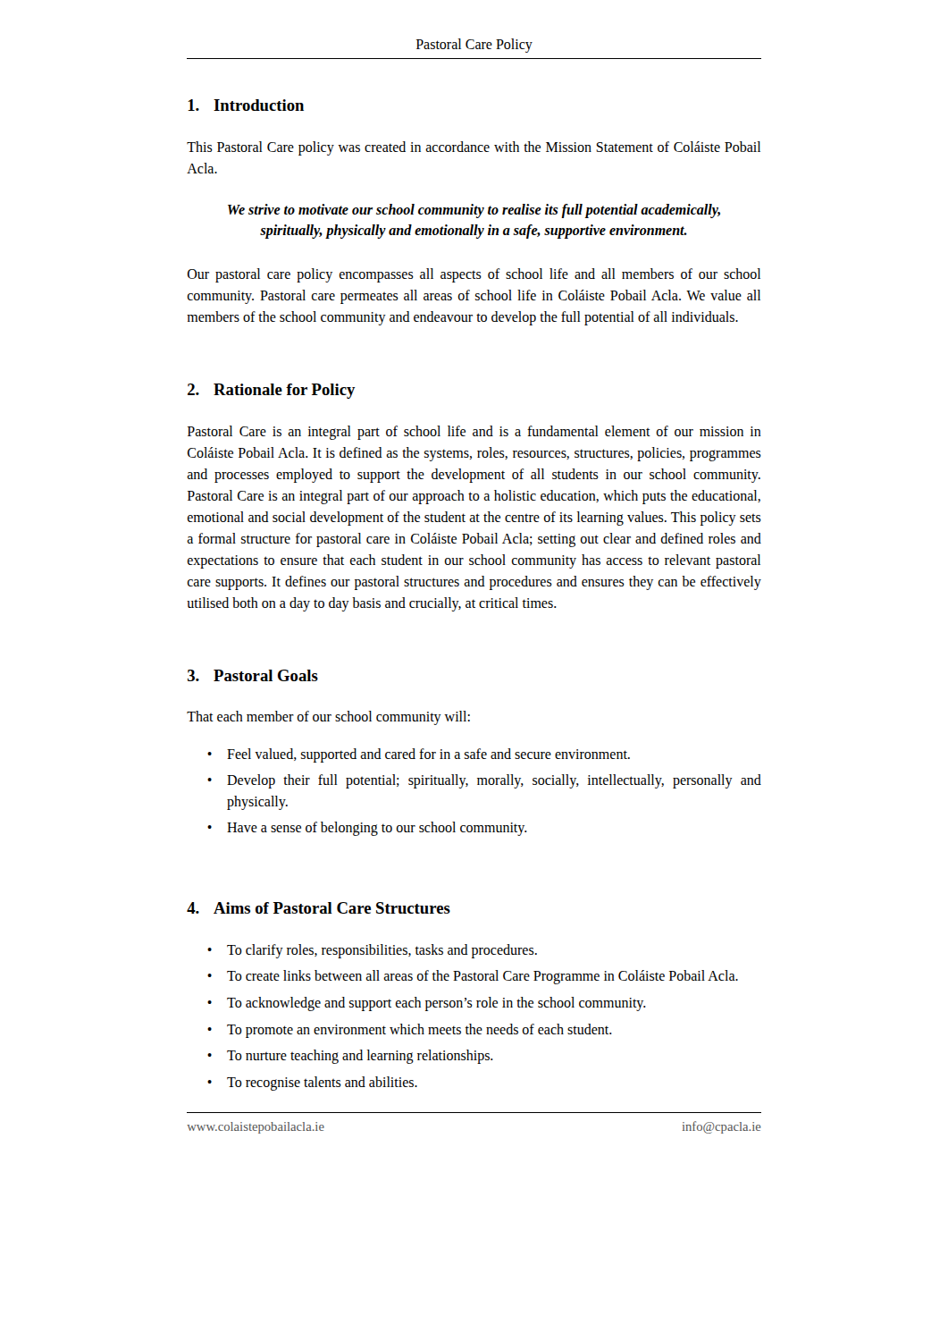Pastoral Care Policy
1. Introduction
This Pastoral Care policy was created in accordance with the Mission Statement of Coláiste Pobail Acla.
We strive to motivate our school community to realise its full potential academically, spiritually, physically and emotionally in a safe, supportive environment.
Our pastoral care policy encompasses all aspects of school life and all members of our school community. Pastoral care permeates all areas of school life in Coláiste Pobail Acla. We value all members of the school community and endeavour to develop the full potential of all individuals.
2. Rationale for Policy
Pastoral Care is an integral part of school life and is a fundamental element of our mission in Coláiste Pobail Acla. It is defined as the systems, roles, resources, structures, policies, programmes and processes employed to support the development of all students in our school community. Pastoral Care is an integral part of our approach to a holistic education, which puts the educational, emotional and social development of the student at the centre of its learning values. This policy sets a formal structure for pastoral care in Coláiste Pobail Acla; setting out clear and defined roles and expectations to ensure that each student in our school community has access to relevant pastoral care supports. It defines our pastoral structures and procedures and ensures they can be effectively utilised both on a day to day basis and crucially, at critical times.
3. Pastoral Goals
That each member of our school community will:
Feel valued, supported and cared for in a safe and secure environment.
Develop their full potential; spiritually, morally, socially, intellectually, personally and physically.
Have a sense of belonging to our school community.
4. Aims of Pastoral Care Structures
To clarify roles, responsibilities, tasks and procedures.
To create links between all areas of the Pastoral Care Programme in Coláiste Pobail Acla.
To acknowledge and support each person’s role in the school community.
To promote an environment which meets the needs of each student.
To nurture teaching and learning relationships.
To recognise talents and abilities.
www.colaistepobailacla.ie info@cpacla.ie